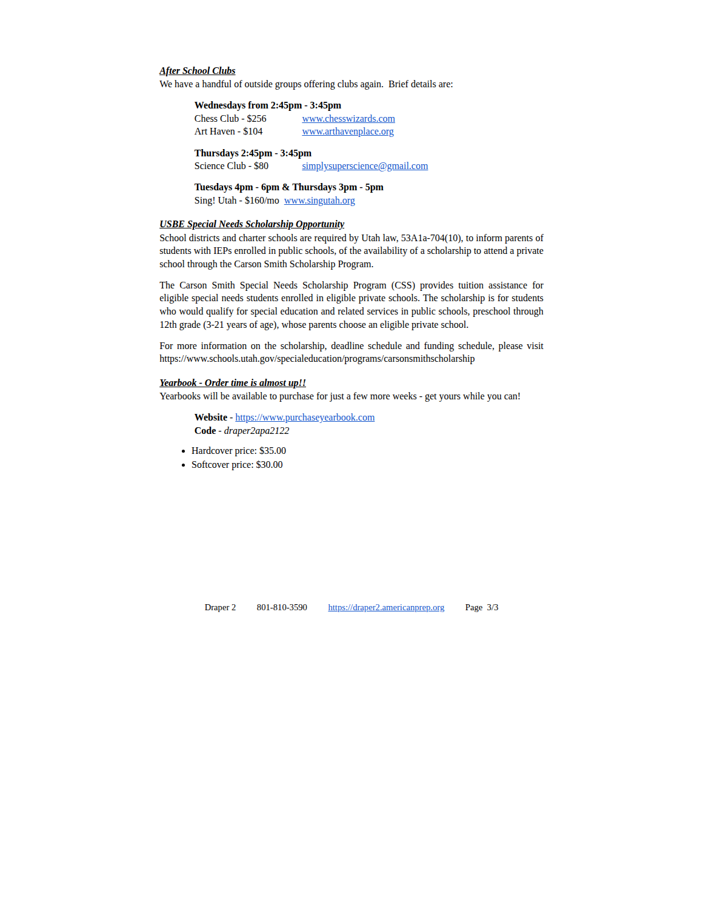After School Clubs
We have a handful of outside groups offering clubs again. Brief details are:
Wednesdays from 2:45pm - 3:45pm
Chess Club - $256 www.chesswizards.com
Art Haven - $104 www.arthavenplace.org
Thursdays 2:45pm - 3:45pm
Science Club - $80 simplysuperscience@gmail.com
Tuesdays 4pm - 6pm & Thursdays 3pm - 5pm
Sing! Utah - $160/mo www.singutah.org
USBE Special Needs Scholarship Opportunity
School districts and charter schools are required by Utah law, 53A1a-704(10), to inform parents of students with IEPs enrolled in public schools, of the availability of a scholarship to attend a private school through the Carson Smith Scholarship Program.
The Carson Smith Special Needs Scholarship Program (CSS) provides tuition assistance for eligible special needs students enrolled in eligible private schools. The scholarship is for students who would qualify for special education and related services in public schools, preschool through 12th grade (3-21 years of age), whose parents choose an eligible private school.
For more information on the scholarship, deadline schedule and funding schedule, please visit https://www.schools.utah.gov/specialeducation/programs/carsonsmithscholarship
Yearbook - Order time is almost up!!
Yearbooks will be available to purchase for just a few more weeks - get yours while you can!
Website - https://www.purchaseyearbook.com
Code - draper2apa2122
Hardcover price: $35.00
Softcover price: $30.00
Draper 2801-810-3590 https://draper2.americanprep.org Page 3/3